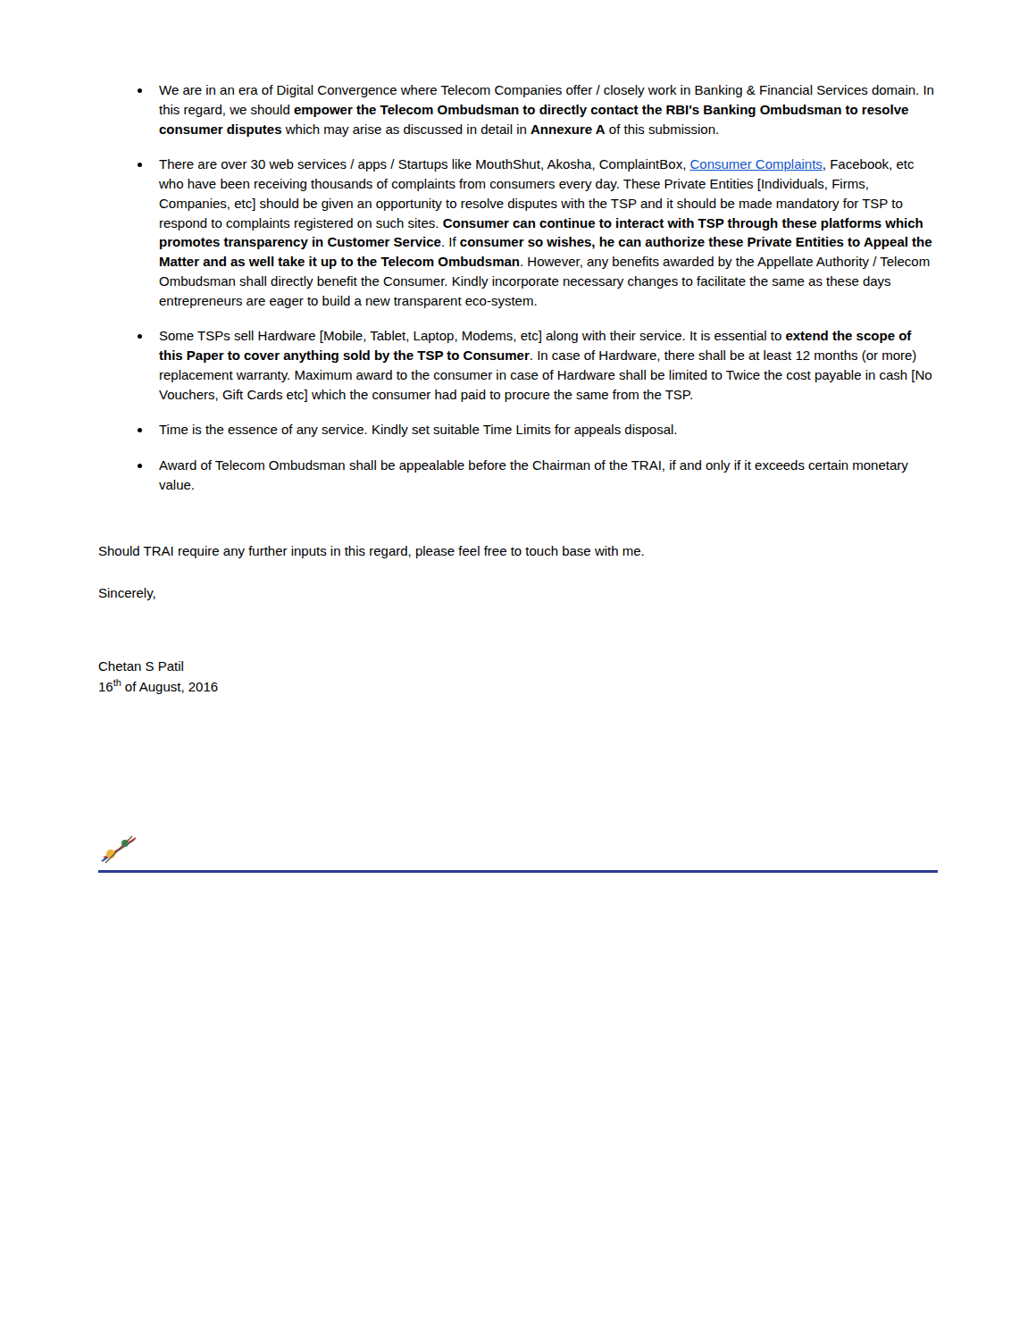We are in an era of Digital Convergence where Telecom Companies offer / closely work in Banking & Financial Services domain. In this regard, we should empower the Telecom Ombudsman to directly contact the RBI's Banking Ombudsman to resolve consumer disputes which may arise as discussed in detail in Annexure A of this submission.
There are over 30 web services / apps / Startups like MouthShut, Akosha, ComplaintBox, Consumer Complaints, Facebook, etc who have been receiving thousands of complaints from consumers every day. These Private Entities [Individuals, Firms, Companies, etc] should be given an opportunity to resolve disputes with the TSP and it should be made mandatory for TSP to respond to complaints registered on such sites. Consumer can continue to interact with TSP through these platforms which promotes transparency in Customer Service. If consumer so wishes, he can authorize these Private Entities to Appeal the Matter and as well take it up to the Telecom Ombudsman. However, any benefits awarded by the Appellate Authority / Telecom Ombudsman shall directly benefit the Consumer. Kindly incorporate necessary changes to facilitate the same as these days entrepreneurs are eager to build a new transparent eco-system.
Some TSPs sell Hardware [Mobile, Tablet, Laptop, Modems, etc] along with their service. It is essential to extend the scope of this Paper to cover anything sold by the TSP to Consumer. In case of Hardware, there shall be at least 12 months (or more) replacement warranty. Maximum award to the consumer in case of Hardware shall be limited to Twice the cost payable in cash [No Vouchers, Gift Cards etc] which the consumer had paid to procure the same from the TSP.
Time is the essence of any service. Kindly set suitable Time Limits for appeals disposal.
Award of Telecom Ombudsman shall be appealable before the Chairman of the TRAI, if and only if it exceeds certain monetary value.
Should TRAI require any further inputs in this regard, please feel free to touch base with me.
Sincerely,
Chetan S Patil
16th of August, 2016